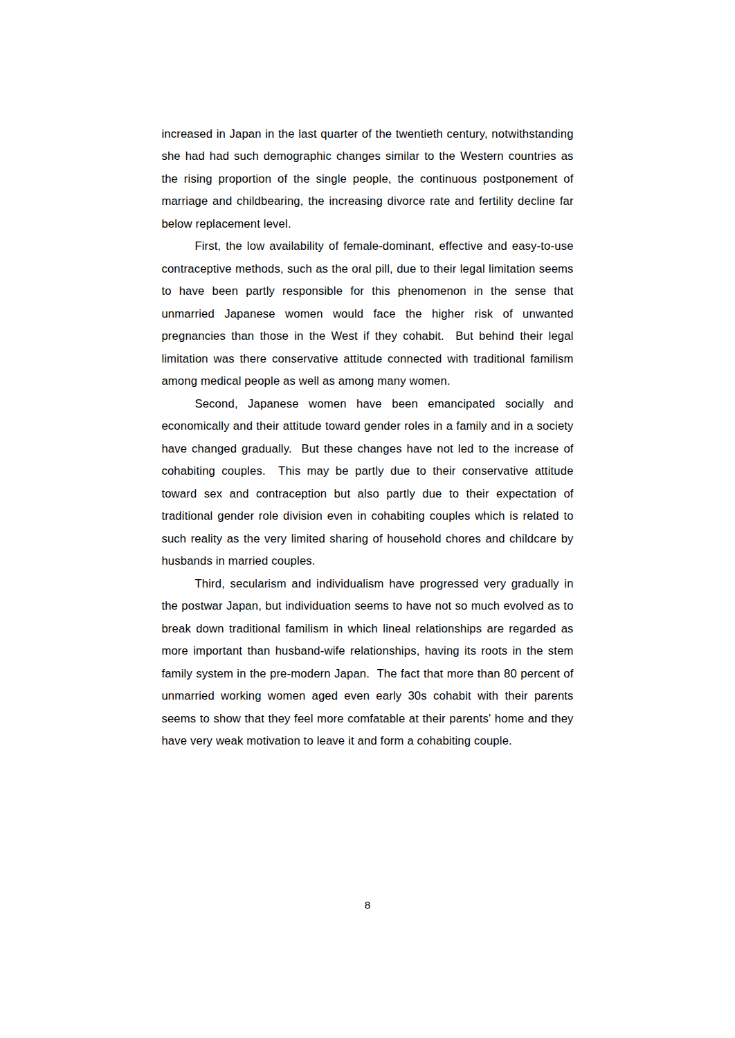increased in Japan in the last quarter of the twentieth century, notwithstanding she had had such demographic changes similar to the Western countries as the rising proportion of the single people, the continuous postponement of marriage and childbearing, the increasing divorce rate and fertility decline far below replacement level.
First, the low availability of female-dominant, effective and easy-to-use contraceptive methods, such as the oral pill, due to their legal limitation seems to have been partly responsible for this phenomenon in the sense that unmarried Japanese women would face the higher risk of unwanted pregnancies than those in the West if they cohabit. But behind their legal limitation was there conservative attitude connected with traditional familism among medical people as well as among many women.
Second, Japanese women have been emancipated socially and economically and their attitude toward gender roles in a family and in a society have changed gradually. But these changes have not led to the increase of cohabiting couples. This may be partly due to their conservative attitude toward sex and contraception but also partly due to their expectation of traditional gender role division even in cohabiting couples which is related to such reality as the very limited sharing of household chores and childcare by husbands in married couples.
Third, secularism and individualism have progressed very gradually in the postwar Japan, but individuation seems to have not so much evolved as to break down traditional familism in which lineal relationships are regarded as more important than husband-wife relationships, having its roots in the stem family system in the pre-modern Japan. The fact that more than 80 percent of unmarried working women aged even early 30s cohabit with their parents seems to show that they feel more comfatable at their parents' home and they have very weak motivation to leave it and form a cohabiting couple.
8